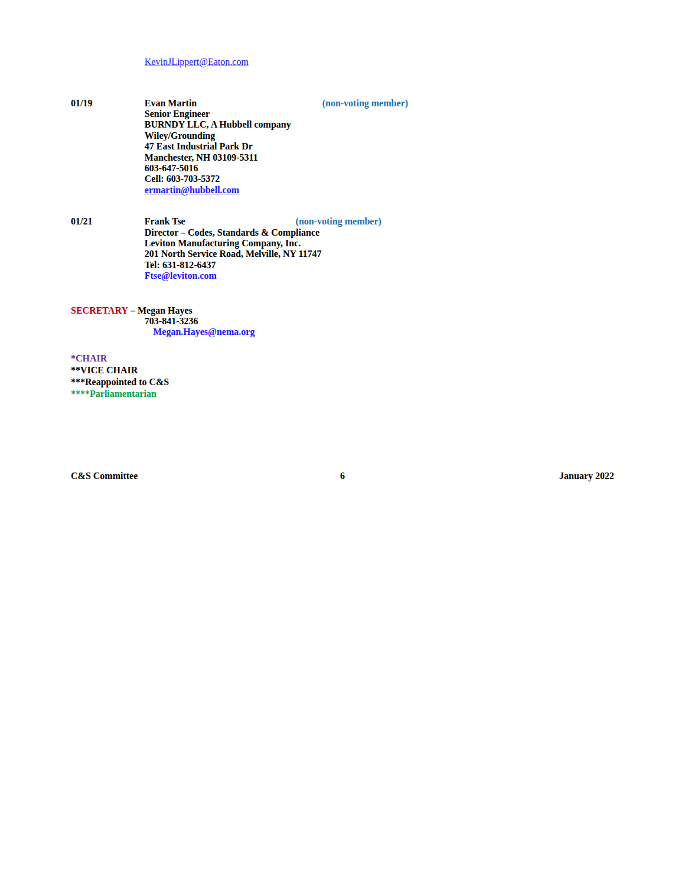KevinJLippert@Eaton.com
| 01/19 | Evan Martin | (non-voting member) |
| | Senior Engineer |
| | BURNDY LLC, A Hubbell company |
| | Wiley/Grounding |
| | 47 East Industrial Park Dr |
| | Manchester, NH 03109-5311 |
| | 603-647-5016 |
| | Cell: 603-703-5372 |
| | ermartin@hubbell.com |
| 01/21 | Frank Tse | (non-voting member) |
| | Director – Codes, Standards & Compliance |
| | Leviton Manufacturing Company, Inc. |
| | 201 North Service Road, Melville, NY 11747 |
| | Tel: 631-812-6437 |
| | Ftse@leviton.com |
SECRETARY – Megan Hayes
703-841-3236
Megan.Hayes@nema.org
*CHAIR
**VICE CHAIR
***Reappointed to C&S
****Parliamentarian
C&S Committee
6
January 2022